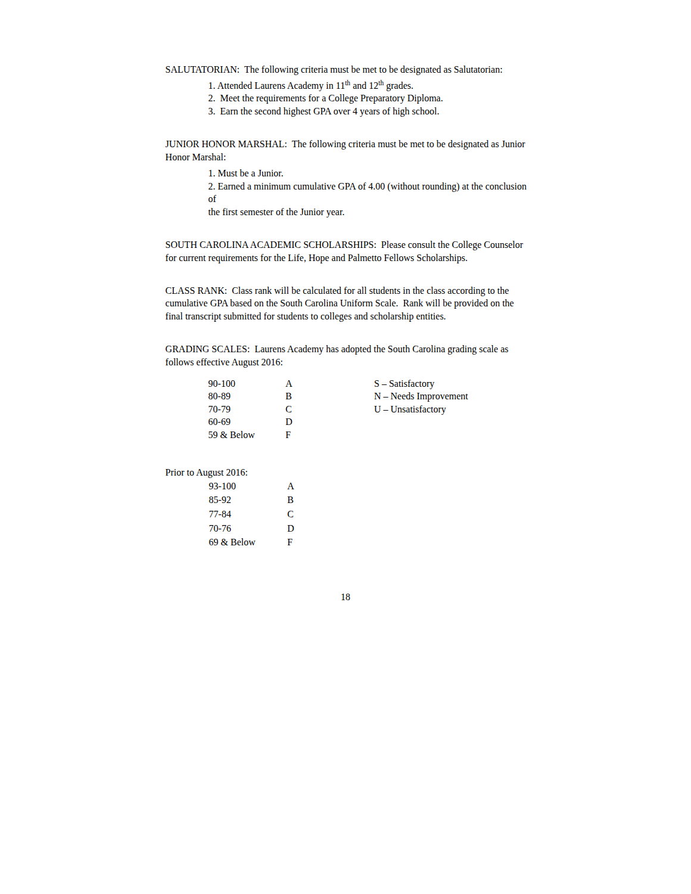SALUTATORIAN: The following criteria must be met to be designated as Salutatorian:
1. Attended Laurens Academy in 11th and 12th grades.
2. Meet the requirements for a College Preparatory Diploma.
3. Earn the second highest GPA over 4 years of high school.
JUNIOR HONOR MARSHAL: The following criteria must be met to be designated as Junior Honor Marshal:
1. Must be a Junior.
2. Earned a minimum cumulative GPA of 4.00 (without rounding) at the conclusion of
the first semester of the Junior year.
SOUTH CAROLINA ACADEMIC SCHOLARSHIPS: Please consult the College Counselor for current requirements for the Life, Hope and Palmetto Fellows Scholarships.
CLASS RANK: Class rank will be calculated for all students in the class according to the cumulative GPA based on the South Carolina Uniform Scale. Rank will be provided on the final transcript submitted for students to colleges and scholarship entities.
GRADING SCALES: Laurens Academy has adopted the South Carolina grading scale as follows effective August 2016:
| 90-100 | A | S – Satisfactory |
| 80-89 | B | N – Needs Improvement |
| 70-79 | C | U – Unsatisfactory |
| 60-69 | D | |
| 59 & Below | F | |
Prior to August 2016:
| 93-100 | A |
| 85-92 | B |
| 77-84 | C |
| 70-76 | D |
| 69 & Below | F |
18